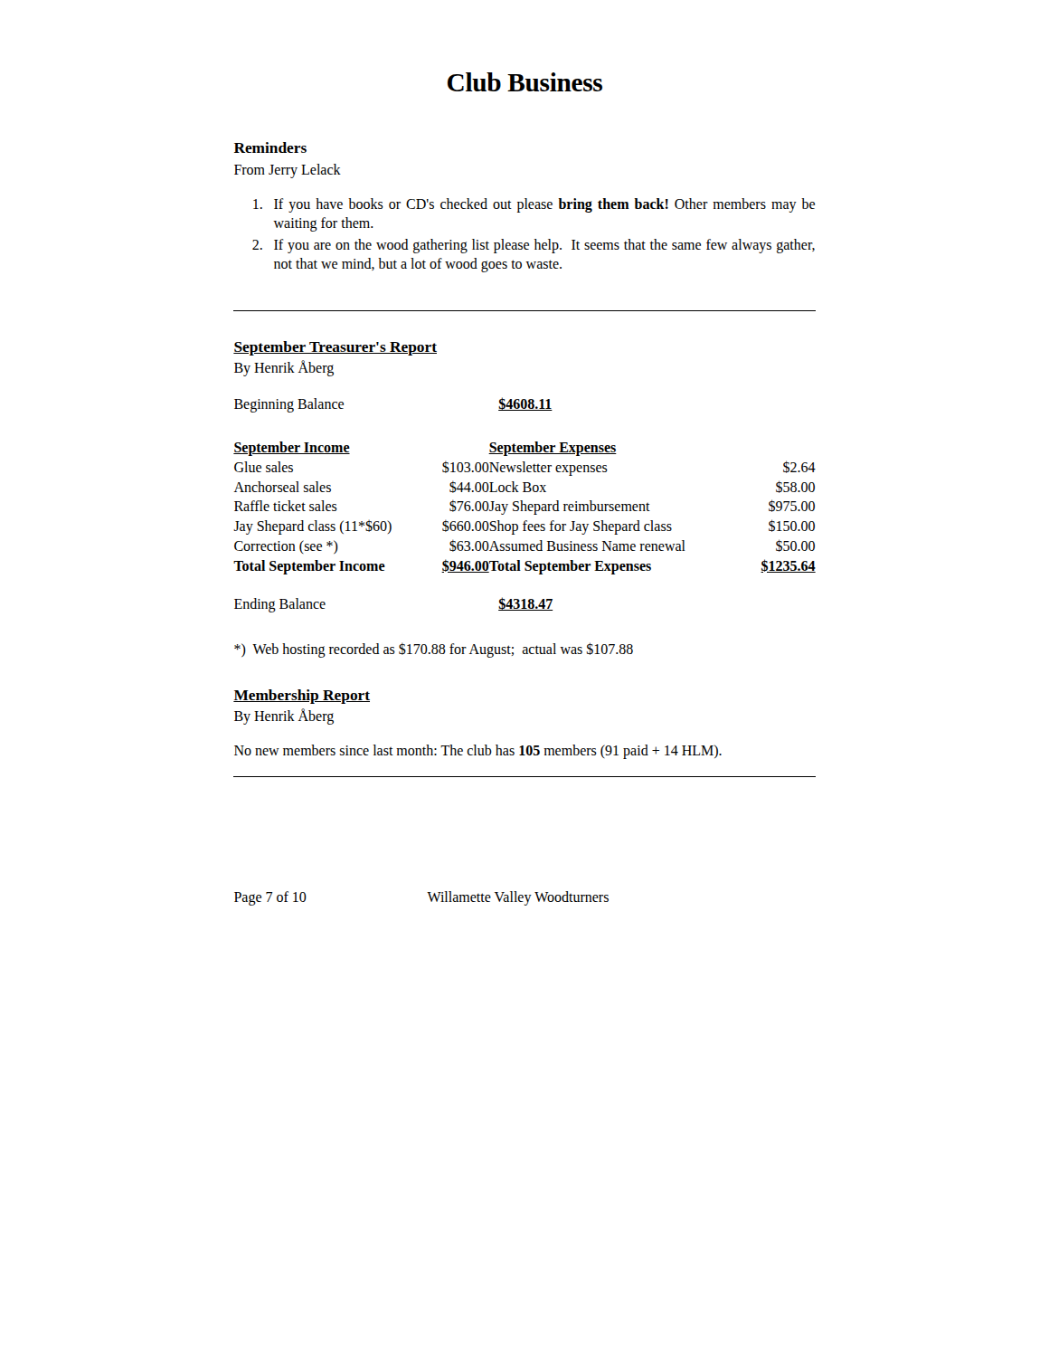Club Business
Reminders
From Jerry Lelack
If you have books or CD's checked out please bring them back! Other members may be waiting for them.
If you are on the wood gathering list please help. It seems that the same few always gather, not that we mind, but a lot of wood goes to waste.
September Treasurer's Report
By Henrik Åberg
Beginning Balance$4608.11
| September Income | | September Expenses | |
| Glue sales | $103.00 | Newsletter expenses | $2.64 |
| Anchorseal sales | $44.00 | Lock Box | $58.00 |
| Raffle ticket sales | $76.00 | Jay Shepard reimbursement | $975.00 |
| Jay Shepard class (11*$60) | $660.00 | Shop fees for Jay Shepard class | $150.00 |
| Correction (see *) | $63.00 | Assumed Business Name renewal | $50.00 |
| Total September Income | $946.00 | Total September Expenses | $1235.64 |
Ending Balance$4318.47
*) Web hosting recorded as $170.88 for August; actual was $107.88
Membership Report
By Henrik Åberg
No new members since last month: The club has 105 members (91 paid + 14 HLM).
Page 7 of 10 Willamette Valley Woodturners